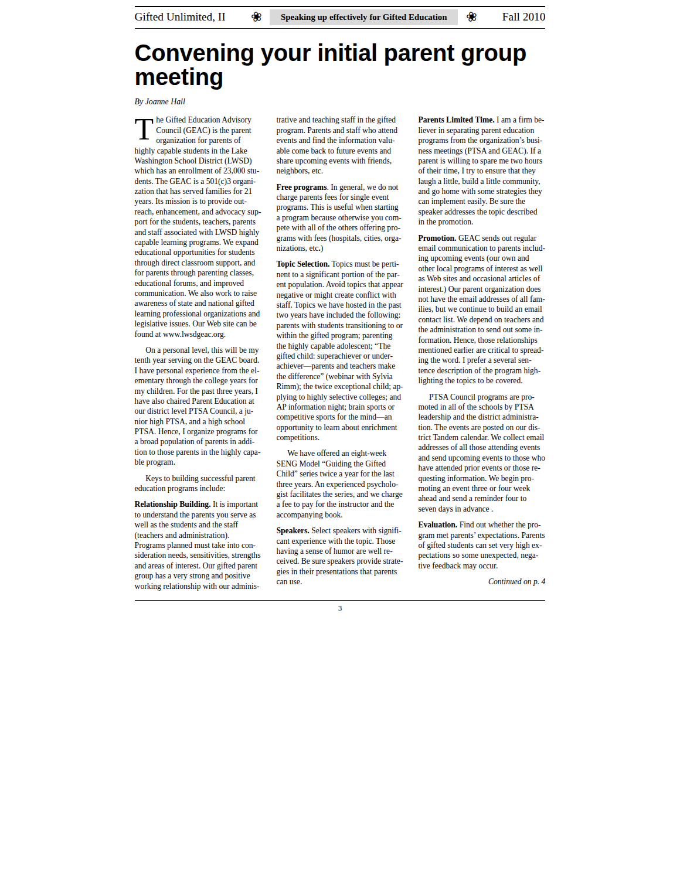Gifted Unlimited, II
❀ Speaking up effectively for Gifted Education ❀
Fall 2010
Convening your initial parent group meeting
By Joanne Hall
The Gifted Education Advisory Council (GEAC) is the parent organization for parents of highly capable students in the Lake Washington School District (LWSD) which has an enrollment of 23,000 students. The GEAC is a 501(c)3 organization that has served families for 21 years. Its mission is to provide outreach, enhancement, and advocacy support for the students, teachers, parents and staff associated with LWSD highly capable learning programs. We expand educational opportunities for students through direct classroom support, and for parents through parenting classes, educational forums, and improved communication. We also work to raise awareness of state and national gifted learning professional organizations and legislative issues. Our Web site can be found at www.lwsdgeac.org.
On a personal level, this will be my tenth year serving on the GEAC board. I have personal experience from the elementary through the college years for my children. For the past three years, I have also chaired Parent Education at our district level PTSA Council, a junior high PTSA, and a high school PTSA. Hence, I organize programs for a broad population of parents in addition to those parents in the highly capable program.
Keys to building successful parent education programs include:
Relationship Building. It is important to understand the parents you serve as well as the students and the staff (teachers and administration). Programs planned must take into consideration needs, sensitivities, strengths and areas of interest. Our gifted parent group has a very strong and positive working relationship with our administrative and teaching staff in the gifted program. Parents and staff who attend events and find the information valuable come back to future events and share upcoming events with friends, neighbors, etc.
Free programs. In general, we do not charge parents fees for single event programs. This is useful when starting a program because otherwise you compete with all of the others offering programs with fees (hospitals, cities, organizations, etc.)
Topic Selection. Topics must be pertinent to a significant portion of the parent population. Avoid topics that appear negative or might create conflict with staff. Topics we have hosted in the past two years have included the following: parents with students transitioning to or within the gifted program; parenting the highly capable adolescent; “The gifted child: superachiever or underachiever—parents and teachers make the difference” (webinar with Sylvia Rimm); the twice exceptional child; applying to highly selective colleges; and AP information night; brain sports or competitive sports for the mind—an opportunity to learn about enrichment competitions.
We have offered an eight-week SENG Model “Guiding the Gifted Child” series twice a year for the last three years. An experienced psychologist facilitates the series, and we charge a fee to pay for the instructor and the accompanying book.
Speakers. Select speakers with significant experience with the topic. Those having a sense of humor are well received. Be sure speakers provide strategies in their presentations that parents can use.
Parents Limited Time. I am a firm believer in separating parent education programs from the organization’s business meetings (PTSA and GEAC). If a parent is willing to spare me two hours of their time, I try to ensure that they laugh a little, build a little community, and go home with some strategies they can implement easily. Be sure the speaker addresses the topic described in the promotion.
Promotion. GEAC sends out regular email communication to parents including upcoming events (our own and other local programs of interest as well as Web sites and occasional articles of interest.) Our parent organization does not have the email addresses of all families, but we continue to build an email contact list. We depend on teachers and the administration to send out some information. Hence, those relationships mentioned earlier are critical to spreading the word. I prefer a several sentence description of the program highlighting the topics to be covered.
PTSA Council programs are promoted in all of the schools by PTSA leadership and the district administration. The events are posted on our district Tandem calendar. We collect email addresses of all those attending events and send upcoming events to those who have attended prior events or those requesting information. We begin promoting an event three or four week ahead and send a reminder four to seven days in advance .
Evaluation. Find out whether the program met parents’ expectations. Parents of gifted students can set very high expectations so some unexpected, negative feedback may occur.
Continued on p. 4
3